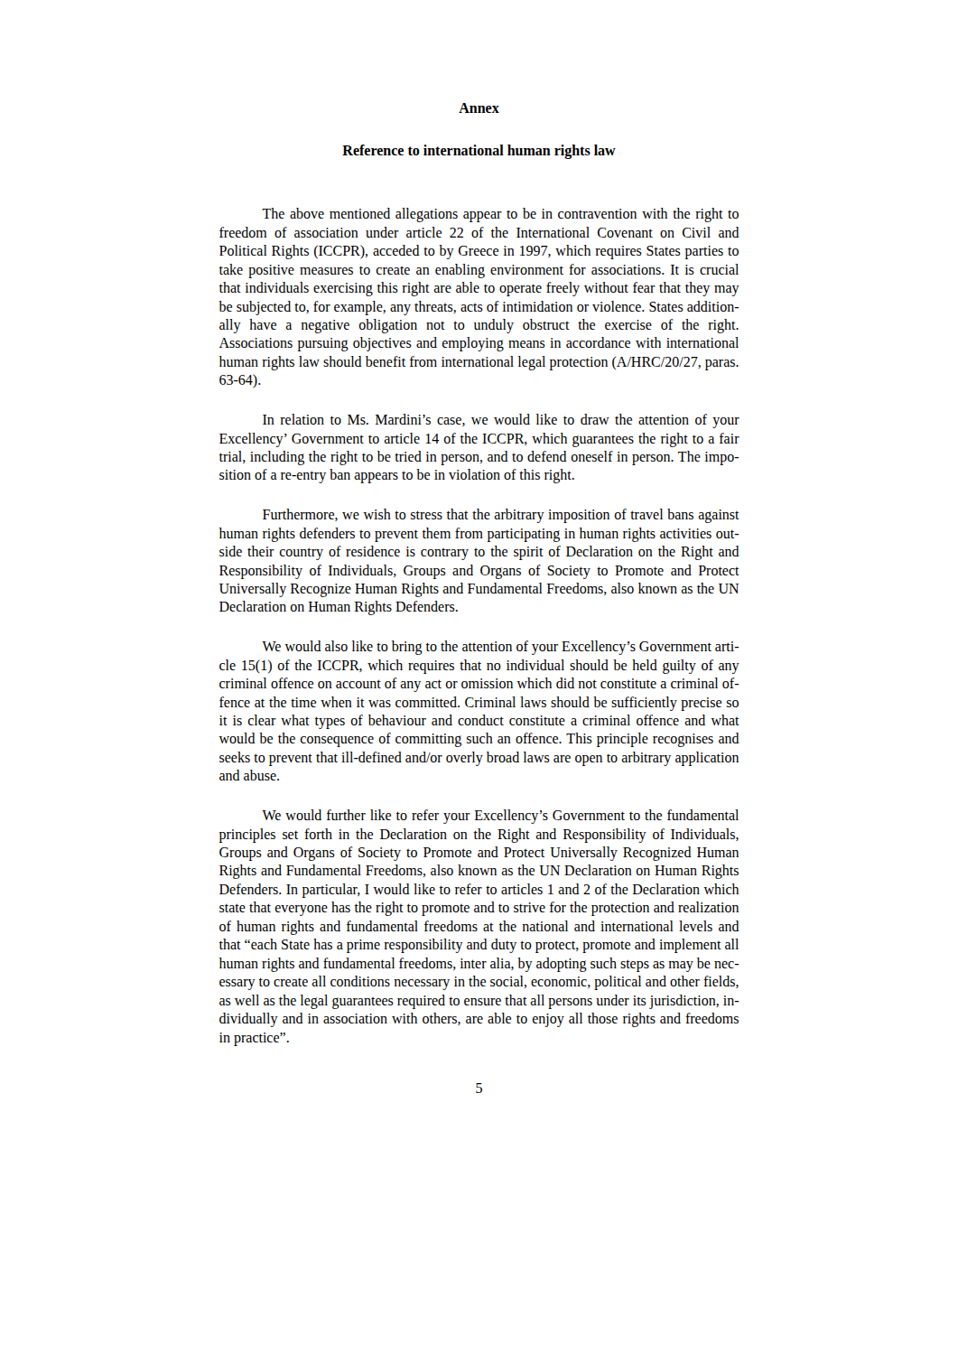Annex
Reference to international human rights law
The above mentioned allegations appear to be in contravention with the right to freedom of association under article 22 of the International Covenant on Civil and Political Rights (ICCPR), acceded to by Greece in 1997, which requires States parties to take positive measures to create an enabling environment for associations. It is crucial that individuals exercising this right are able to operate freely without fear that they may be subjected to, for example, any threats, acts of intimidation or violence. States additionally have a negative obligation not to unduly obstruct the exercise of the right. Associations pursuing objectives and employing means in accordance with international human rights law should benefit from international legal protection (A/HRC/20/27, paras. 63-64).
In relation to Ms. Mardini’s case, we would like to draw the attention of your Excellency’ Government to article 14 of the ICCPR, which guarantees the right to a fair trial, including the right to be tried in person, and to defend oneself in person. The imposition of a re-entry ban appears to be in violation of this right.
Furthermore, we wish to stress that the arbitrary imposition of travel bans against human rights defenders to prevent them from participating in human rights activities outside their country of residence is contrary to the spirit of Declaration on the Right and Responsibility of Individuals, Groups and Organs of Society to Promote and Protect Universally Recognize Human Rights and Fundamental Freedoms, also known as the UN Declaration on Human Rights Defenders.
We would also like to bring to the attention of your Excellency’s Government article 15(1) of the ICCPR, which requires that no individual should be held guilty of any criminal offence on account of any act or omission which did not constitute a criminal offence at the time when it was committed. Criminal laws should be sufficiently precise so it is clear what types of behaviour and conduct constitute a criminal offence and what would be the consequence of committing such an offence. This principle recognises and seeks to prevent that ill-defined and/or overly broad laws are open to arbitrary application and abuse.
We would further like to refer your Excellency’s Government to the fundamental principles set forth in the Declaration on the Right and Responsibility of Individuals, Groups and Organs of Society to Promote and Protect Universally Recognized Human Rights and Fundamental Freedoms, also known as the UN Declaration on Human Rights Defenders. In particular, I would like to refer to articles 1 and 2 of the Declaration which state that everyone has the right to promote and to strive for the protection and realization of human rights and fundamental freedoms at the national and international levels and that “each State has a prime responsibility and duty to protect, promote and implement all human rights and fundamental freedoms, inter alia, by adopting such steps as may be necessary to create all conditions necessary in the social, economic, political and other fields, as well as the legal guarantees required to ensure that all persons under its jurisdiction, individually and in association with others, are able to enjoy all those rights and freedoms in practice”.
5